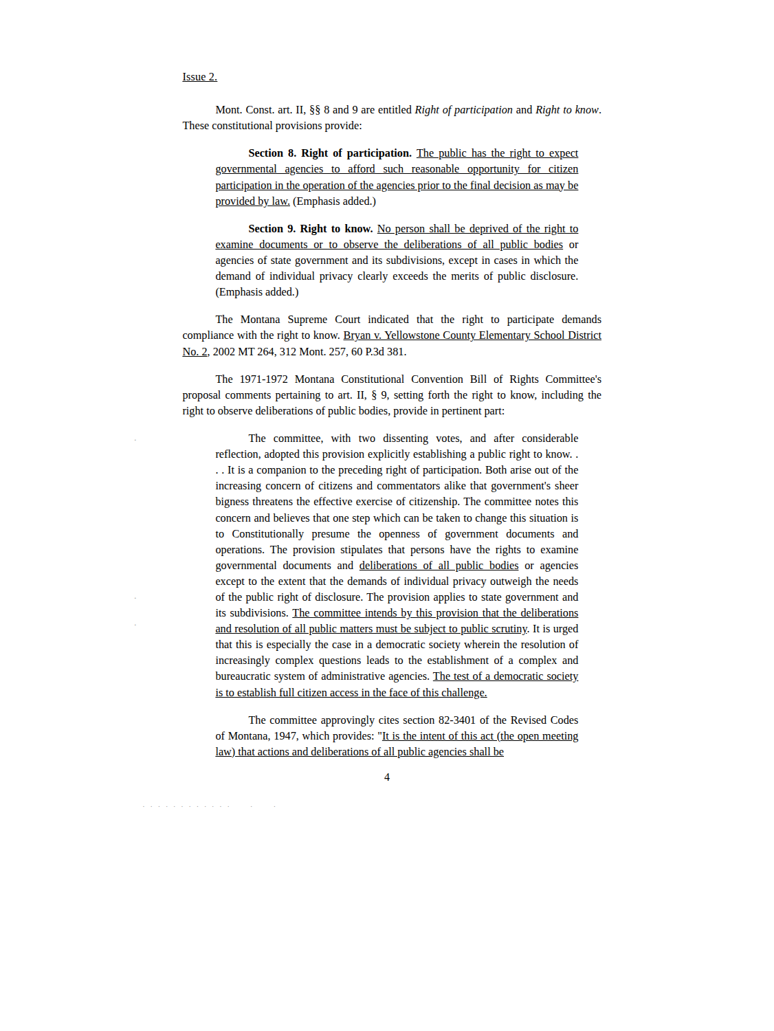Issue 2.
Mont. Const. art. II, §§ 8 and 9 are entitled Right of participation and Right to know. These constitutional provisions provide:
Section 8. Right of participation. The public has the right to expect governmental agencies to afford such reasonable opportunity for citizen participation in the operation of the agencies prior to the final decision as may be provided by law. (Emphasis added.)
Section 9. Right to know. No person shall be deprived of the right to examine documents or to observe the deliberations of all public bodies or agencies of state government and its subdivisions, except in cases in which the demand of individual privacy clearly exceeds the merits of public disclosure. (Emphasis added.)
The Montana Supreme Court indicated that the right to participate demands compliance with the right to know. Bryan v. Yellowstone County Elementary School District No. 2, 2002 MT 264, 312 Mont. 257, 60 P.3d 381.
The 1971-1972 Montana Constitutional Convention Bill of Rights Committee's proposal comments pertaining to art. II, § 9, setting forth the right to know, including the right to observe deliberations of public bodies, provide in pertinent part:
The committee, with two dissenting votes, and after considerable reflection, adopted this provision explicitly establishing a public right to know. . . . It is a companion to the preceding right of participation. Both arise out of the increasing concern of citizens and commentators alike that government's sheer bigness threatens the effective exercise of citizenship. The committee notes this concern and believes that one step which can be taken to change this situation is to Constitutionally presume the openness of government documents and operations. The provision stipulates that persons have the rights to examine governmental documents and deliberations of all public bodies or agencies except to the extent that the demands of individual privacy outweigh the needs of the public right of disclosure. The provision applies to state government and its subdivisions. The committee intends by this provision that the deliberations and resolution of all public matters must be subject to public scrutiny. It is urged that this is especially the case in a democratic society wherein the resolution of increasingly complex questions leads to the establishment of a complex and bureaucratic system of administrative agencies. The test of a democratic society is to establish full citizen access in the face of this challenge.
The committee approvingly cites section 82-3401 of the Revised Codes of Montana, 1947, which provides: "It is the intent of this act (the open meeting law) that actions and deliberations of all public agencies shall be
.
.
.
4
. . . . . . . . . . . . . .